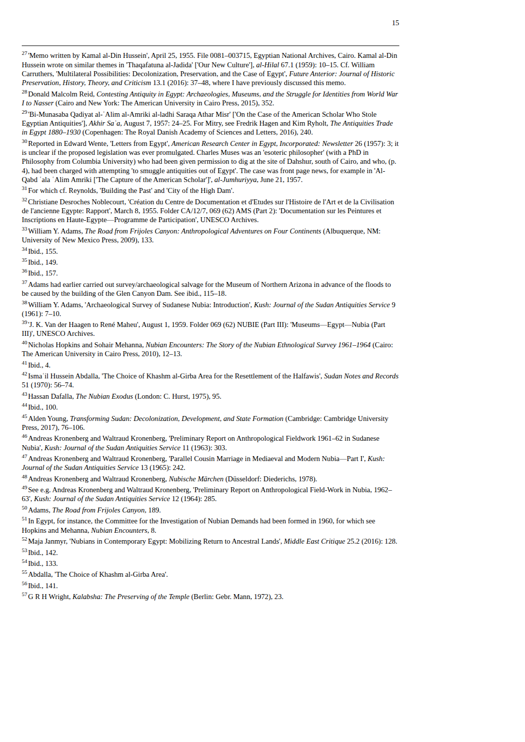15
27'Memo written by Kamal al-Din Hussein', April 25, 1955. File 0081–003715, Egyptian National Archives, Cairo. Kamal al-Din Hussein wrote on similar themes in 'Thaqafatuna al-Jadida' ['Our New Culture'], al-Hilal 67.1 (1959): 10–15. Cf. William Carruthers, 'Multilateral Possibilities: Decolonization, Preservation, and the Case of Egypt', Future Anterior: Journal of Historic Preservation, History, Theory, and Criticism 13.1 (2016): 37–48, where I have previously discussed this memo.
28 Donald Malcolm Reid, Contesting Antiquity in Egypt: Archaeologies, Museums, and the Struggle for Identities from World War I to Nasser (Cairo and New York: The American University in Cairo Press, 2015), 352.
29'Bi-Munasaba Qadiyat al-ʿAlim al-Amriki al-ladhi Saraqa Athar Misr' ['On the Case of the American Scholar Who Stole Egyptian Antiquities'], Akhir Saʿa, August 7, 1957: 24–25. For Mitry, see Fredrik Hagen and Kim Ryholt, The Antiquities Trade in Egypt 1880–1930 (Copenhagen: The Royal Danish Academy of Sciences and Letters, 2016), 240.
30 Reported in Edward Wente, 'Letters from Egypt', American Research Center in Egypt, Incorporated: Newsletter 26 (1957): 3; it is unclear if the proposed legislation was ever promulgated. Charles Muses was an 'esoteric philosopher' (with a PhD in Philosophy from Columbia University) who had been given permission to dig at the site of Dahshur, south of Cairo, and who, (p. 4), had been charged with attempting 'to smuggle antiquities out of Egypt'. The case was front page news, for example in 'Al-Qabd ʿala ʿAlim Amriki ['The Capture of the American Scholar']', al-Jumhuriyya, June 21, 1957.
31 For which cf. Reynolds, 'Building the Past' and 'City of the High Dam'.
32 Christiane Desroches Noblecourt, 'Création du Centre de Documentation et d'Etudes sur l'Histoire de l'Art et de la Civilisation de l'ancienne Egypte: Rapport', March 8, 1955. Folder CA/12/7, 069 (62) AMS (Part 2): 'Documentation sur les Peintures et Inscriptions en Haute-Egypte—Programme de Participation', UNESCO Archives.
33 William Y. Adams, The Road from Frijoles Canyon: Anthropological Adventures on Four Continents (Albuquerque, NM: University of New Mexico Press, 2009), 133.
34 Ibid., 155.
35 Ibid., 149.
36 Ibid., 157.
37 Adams had earlier carried out survey/archaeological salvage for the Museum of Northern Arizona in advance of the floods to be caused by the building of the Glen Canyon Dam. See ibid., 115–18.
38 William Y. Adams, 'Archaeological Survey of Sudanese Nubia: Introduction', Kush: Journal of the Sudan Antiquities Service 9 (1961): 7–10.
39'J. K. Van der Haagen to René Maheu', August 1, 1959. Folder 069 (62) NUBIE (Part III): 'Museums—Egypt—Nubia (Part III)', UNESCO Archives.
40 Nicholas Hopkins and Sohair Mehanna, Nubian Encounters: The Story of the Nubian Ethnological Survey 1961–1964 (Cairo: The American University in Cairo Press, 2010), 12–13.
41 Ibid., 4.
42 Ismaʿil Hussein Abdalla, 'The Choice of Khashm al-Girba Area for the Resettlement of the Halfawis', Sudan Notes and Records 51 (1970): 56–74.
43 Hassan Dafalla, The Nubian Exodus (London: C. Hurst, 1975), 95.
44 Ibid., 100.
45 Alden Young, Transforming Sudan: Decolonization, Development, and State Formation (Cambridge: Cambridge University Press, 2017), 76–106.
46 Andreas Kronenberg and Waltraud Kronenberg, 'Preliminary Report on Anthropological Fieldwork 1961–62 in Sudanese Nubia', Kush: Journal of the Sudan Antiquities Service 11 (1963): 303.
47 Andreas Kronenberg and Waltraud Kronenberg, 'Parallel Cousin Marriage in Mediaeval and Modern Nubia—Part I', Kush: Journal of the Sudan Antiquities Service 13 (1965): 242.
48 Andreas Kronenberg and Waltraud Kronenberg, Nubische Märchen (Düsseldorf: Diederichs, 1978).
49 See e.g. Andreas Kronenberg and Waltraud Kronenberg, 'Preliminary Report on Anthropological Field-Work in Nubia, 1962–63', Kush: Journal of the Sudan Antiquities Service 12 (1964): 285.
50 Adams, The Road from Frijoles Canyon, 189.
51 In Egypt, for instance, the Committee for the Investigation of Nubian Demands had been formed in 1960, for which see Hopkins and Mehanna, Nubian Encounters, 8.
52 Maja Janmyr, 'Nubians in Contemporary Egypt: Mobilizing Return to Ancestral Lands', Middle East Critique 25.2 (2016): 128.
53 Ibid., 142.
54 Ibid., 133.
55 Abdalla, 'The Choice of Khashm al-Girba Area'.
56 Ibid., 141.
57 G R H Wright, Kalabsha: The Preserving of the Temple (Berlin: Gebr. Mann, 1972), 23.